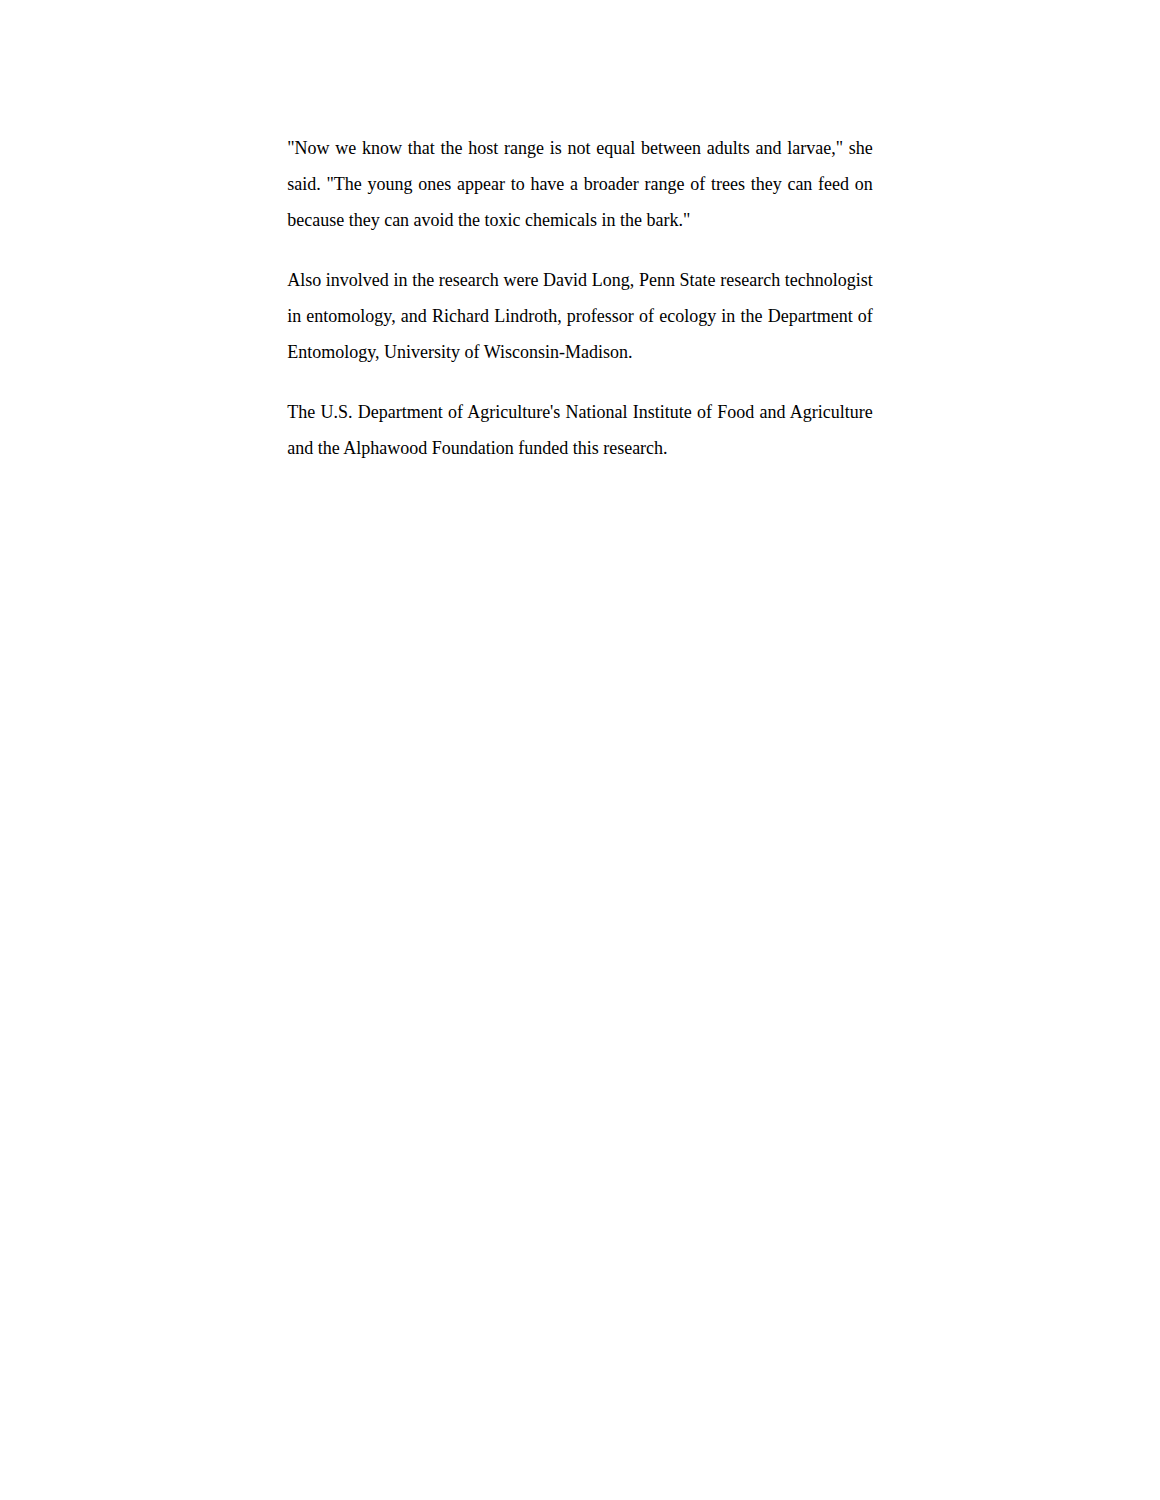"Now we know that the host range is not equal between adults and larvae," she said. "The young ones appear to have a broader range of trees they can feed on because they can avoid the toxic chemicals in the bark."
Also involved in the research were David Long, Penn State research technologist in entomology, and Richard Lindroth, professor of ecology in the Department of Entomology, University of Wisconsin-Madison.
The U.S. Department of Agriculture's National Institute of Food and Agriculture and the Alphawood Foundation funded this research.